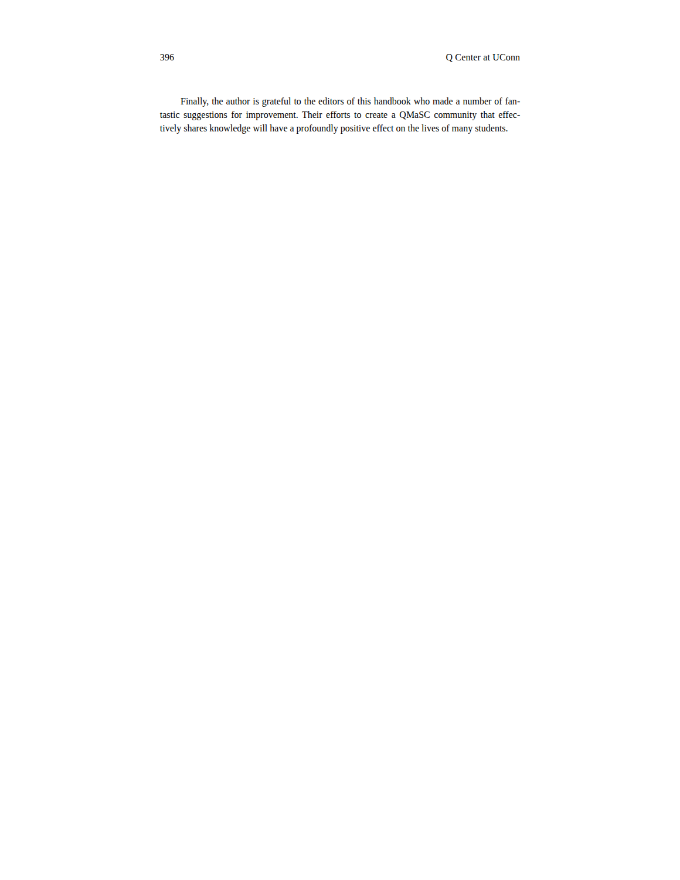396 Q Center at UConn
Finally, the author is grateful to the editors of this handbook who made a number of fantastic suggestions for improvement. Their efforts to create a QMaSC community that effectively shares knowledge will have a profoundly positive effect on the lives of many students.